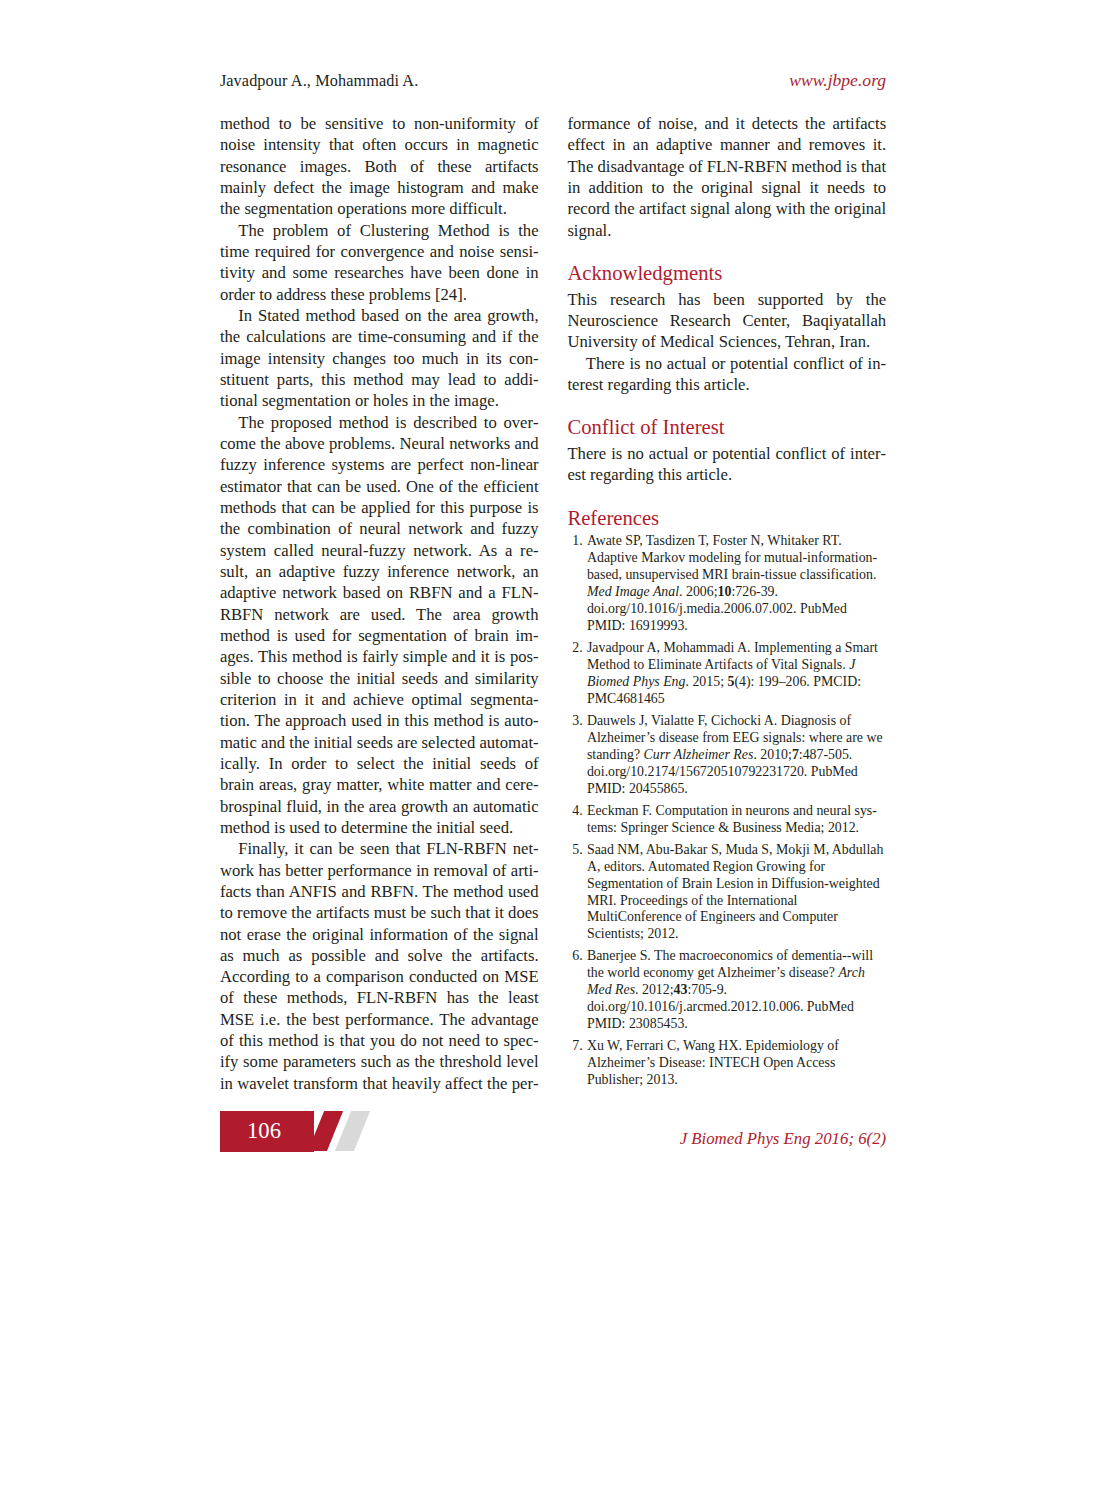Javadpour A., Mohammadi A.
www.jbpe.org
method to be sensitive to non-uniformity of noise intensity that often occurs in magnetic resonance images. Both of these artifacts mainly defect the image histogram and make the segmentation operations more difficult.
The problem of Clustering Method is the time required for convergence and noise sensitivity and some researches have been done in order to address these problems [24].
In Stated method based on the area growth, the calculations are time-consuming and if the image intensity changes too much in its constituent parts, this method may lead to additional segmentation or holes in the image.
The proposed method is described to overcome the above problems. Neural networks and fuzzy inference systems are perfect non-linear estimator that can be used. One of the efficient methods that can be applied for this purpose is the combination of neural network and fuzzy system called neural-fuzzy network. As a result, an adaptive fuzzy inference network, an adaptive network based on RBFN and a FLN-RBFN network are used. The area growth method is used for segmentation of brain images. This method is fairly simple and it is possible to choose the initial seeds and similarity criterion in it and achieve optimal segmentation. The approach used in this method is automatic and the initial seeds are selected automatically. In order to select the initial seeds of brain areas, gray matter, white matter and cerebrospinal fluid, in the area growth an automatic method is used to determine the initial seed.
Finally, it can be seen that FLN-RBFN network has better performance in removal of artifacts than ANFIS and RBFN. The method used to remove the artifacts must be such that it does not erase the original information of the signal as much as possible and solve the artifacts. According to a comparison conducted on MSE of these methods, FLN-RBFN has the least MSE i.e. the best performance. The advantage of this method is that you do not need to specify some parameters such as the threshold level in wavelet transform that heavily affect the performance of noise, and it detects the artifacts effect in an adaptive manner and removes it. The disadvantage of FLN-RBFN method is that in addition to the original signal it needs to record the artifact signal along with the original signal.
Acknowledgments
This research has been supported by the Neuroscience Research Center, Baqiyatallah University of Medical Sciences, Tehran, Iran.
There is no actual or potential conflict of interest regarding this article.
Conflict of Interest
There is no actual or potential conflict of interest regarding this article.
References
Awate SP, Tasdizen T, Foster N, Whitaker RT. Adaptive Markov modeling for mutual-information-based, unsupervised MRI brain-tissue classification. Med Image Anal. 2006;10:726-39. doi.org/10.1016/j.media.2006.07.002. PubMed PMID: 16919993.
Javadpour A, Mohammadi A. Implementing a Smart Method to Eliminate Artifacts of Vital Signals. J Biomed Phys Eng. 2015; 5(4): 199–206. PMCID: PMC4681465
Dauwels J, Vialatte F, Cichocki A. Diagnosis of Alzheimer’s disease from EEG signals: where are we standing? Curr Alzheimer Res. 2010;7:487-505. doi.org/10.2174/156720510792231720. PubMed PMID: 20455865.
Eeckman F. Computation in neurons and neural systems: Springer Science & Business Media; 2012.
Saad NM, Abu-Bakar S, Muda S, Mokji M, Abdullah A, editors. Automated Region Growing for Segmentation of Brain Lesion in Diffusion-weighted MRI. Proceedings of the International MultiConference of Engineers and Computer Scientists; 2012.
Banerjee S. The macroeconomics of dementia--will the world economy get Alzheimer’s disease? Arch Med Res. 2012;43:705-9. doi.org/10.1016/j.arcmed.2012.10.006. PubMed PMID: 23085453.
Xu W, Ferrari C, Wang HX. Epidemiology of Alzheimer’s Disease: INTECH Open Access Publisher; 2013.
106
J Biomed Phys Eng 2016; 6(2)